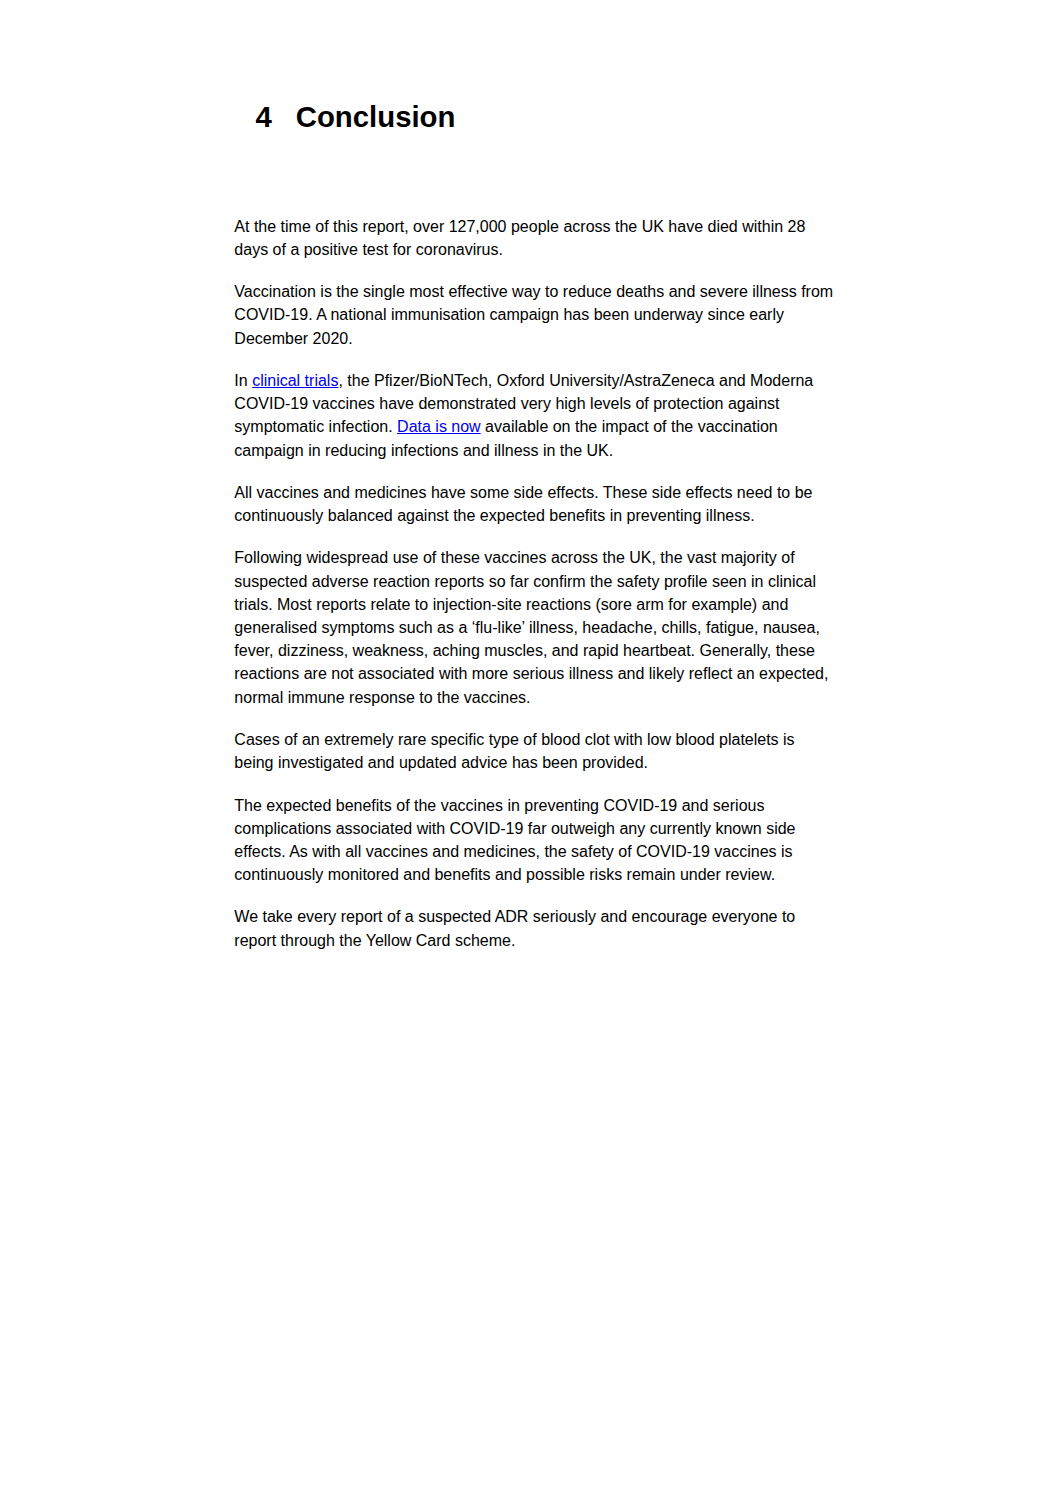4 Conclusion
At the time of this report, over 127,000 people across the UK have died within 28 days of a positive test for coronavirus.
Vaccination is the single most effective way to reduce deaths and severe illness from COVID-19. A national immunisation campaign has been underway since early December 2020.
In clinical trials, the Pfizer/BioNTech, Oxford University/AstraZeneca and Moderna COVID-19 vaccines have demonstrated very high levels of protection against symptomatic infection. Data is now available on the impact of the vaccination campaign in reducing infections and illness in the UK.
All vaccines and medicines have some side effects. These side effects need to be continuously balanced against the expected benefits in preventing illness.
Following widespread use of these vaccines across the UK, the vast majority of suspected adverse reaction reports so far confirm the safety profile seen in clinical trials. Most reports relate to injection-site reactions (sore arm for example) and generalised symptoms such as a ‘flu-like’ illness, headache, chills, fatigue, nausea, fever, dizziness, weakness, aching muscles, and rapid heartbeat. Generally, these reactions are not associated with more serious illness and likely reflect an expected, normal immune response to the vaccines.
Cases of an extremely rare specific type of blood clot with low blood platelets is being investigated and updated advice has been provided.
The expected benefits of the vaccines in preventing COVID-19 and serious complications associated with COVID-19 far outweigh any currently known side effects. As with all vaccines and medicines, the safety of COVID-19 vaccines is continuously monitored and benefits and possible risks remain under review.
We take every report of a suspected ADR seriously and encourage everyone to report through the Yellow Card scheme.